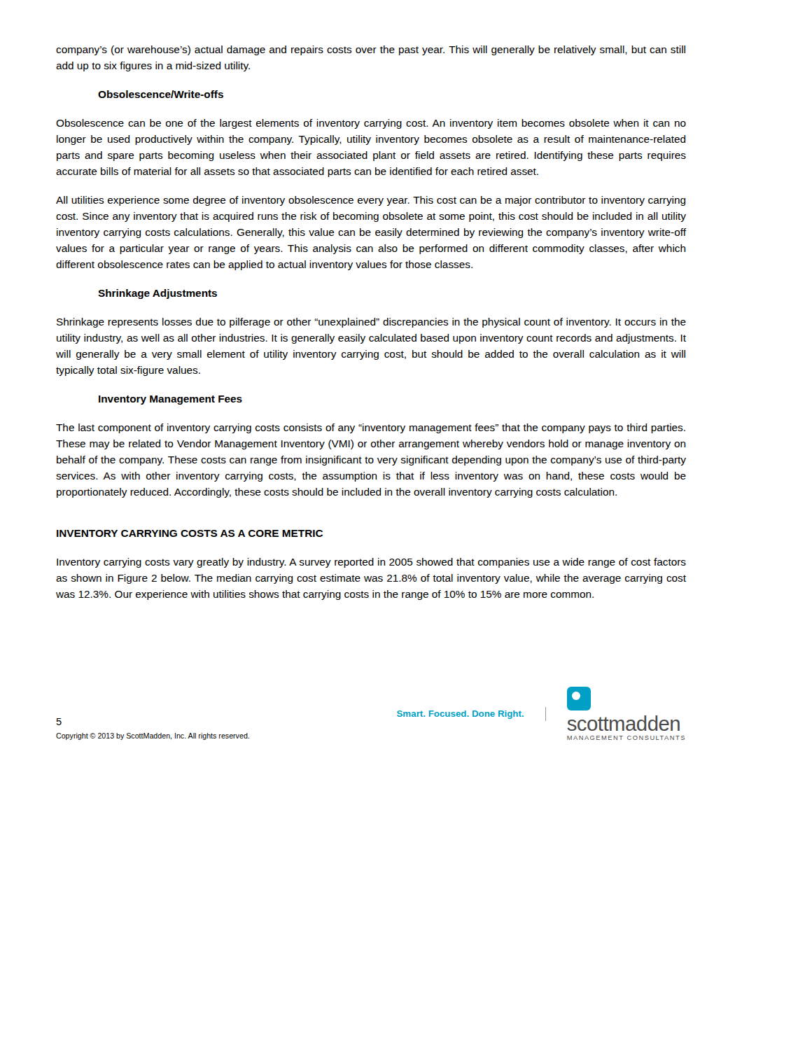company’s (or warehouse’s) actual damage and repairs costs over the past year. This will generally be relatively small, but can still add up to six figures in a mid-sized utility.
Obsolescence/Write-offs
Obsolescence can be one of the largest elements of inventory carrying cost. An inventory item becomes obsolete when it can no longer be used productively within the company. Typically, utility inventory becomes obsolete as a result of maintenance-related parts and spare parts becoming useless when their associated plant or field assets are retired. Identifying these parts requires accurate bills of material for all assets so that associated parts can be identified for each retired asset.
All utilities experience some degree of inventory obsolescence every year. This cost can be a major contributor to inventory carrying cost. Since any inventory that is acquired runs the risk of becoming obsolete at some point, this cost should be included in all utility inventory carrying costs calculations. Generally, this value can be easily determined by reviewing the company’s inventory write-off values for a particular year or range of years. This analysis can also be performed on different commodity classes, after which different obsolescence rates can be applied to actual inventory values for those classes.
Shrinkage Adjustments
Shrinkage represents losses due to pilferage or other “unexplained” discrepancies in the physical count of inventory. It occurs in the utility industry, as well as all other industries. It is generally easily calculated based upon inventory count records and adjustments. It will generally be a very small element of utility inventory carrying cost, but should be added to the overall calculation as it will typically total six-figure values.
Inventory Management Fees
The last component of inventory carrying costs consists of any “inventory management fees” that the company pays to third parties. These may be related to Vendor Management Inventory (VMI) or other arrangement whereby vendors hold or manage inventory on behalf of the company. These costs can range from insignificant to very significant depending upon the company’s use of third-party services. As with other inventory carrying costs, the assumption is that if less inventory was on hand, these costs would be proportionately reduced. Accordingly, these costs should be included in the overall inventory carrying costs calculation.
Inventory Carrying Costs as a Core Metric
Inventory carrying costs vary greatly by industry. A survey reported in 2005 showed that companies use a wide range of cost factors as shown in Figure 2 below. The median carrying cost estimate was 21.8% of total inventory value, while the average carrying cost was 12.3%. Our experience with utilities shows that carrying costs in the range of 10% to 15% are more common.
5
Copyright © 2013 by ScottMadden, Inc. All rights reserved.
Smart. Focused. Done Right.
scottmadden
MANAGEMENT CONSULTANTS